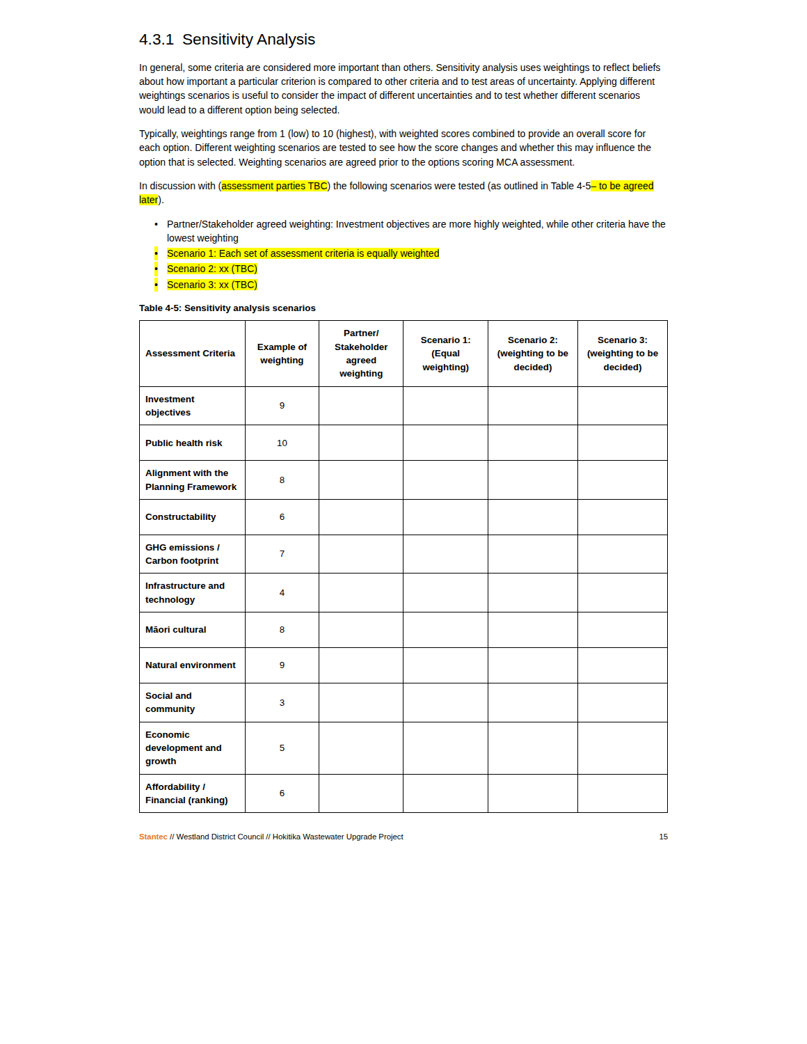4.3.1 Sensitivity Analysis
In general, some criteria are considered more important than others. Sensitivity analysis uses weightings to reflect beliefs about how important a particular criterion is compared to other criteria and to test areas of uncertainty. Applying different weightings scenarios is useful to consider the impact of different uncertainties and to test whether different scenarios would lead to a different option being selected.
Typically, weightings range from 1 (low) to 10 (highest), with weighted scores combined to provide an overall score for each option. Different weighting scenarios are tested to see how the score changes and whether this may influence the option that is selected. Weighting scenarios are agreed prior to the options scoring MCA assessment.
In discussion with (assessment parties TBC) the following scenarios were tested (as outlined in Table 4-5– to be agreed later).
Partner/Stakeholder agreed weighting: Investment objectives are more highly weighted, while other criteria have the lowest weighting
Scenario 1: Each set of assessment criteria is equally weighted
Scenario 2: xx (TBC)
Scenario 3: xx (TBC)
Table 4-5: Sensitivity analysis scenarios
| Assessment Criteria | Example of weighting | Partner/ Stakeholder agreed weighting | Scenario 1: (Equal weighting) | Scenario 2: (weighting to be decided) | Scenario 3: (weighting to be decided) |
| --- | --- | --- | --- | --- | --- |
| Investment objectives | 9 | | | | |
| Public health risk | 10 | | | | |
| Alignment with the Planning Framework | 8 | | | | |
| Constructability | 6 | | | | |
| GHG emissions / Carbon footprint | 7 | | | | |
| Infrastructure and technology | 4 | | | | |
| Māori cultural | 8 | | | | |
| Natural environment | 9 | | | | |
| Social and community | 3 | | | | |
| Economic development and growth | 5 | | | | |
| Affordability / Financial (ranking) | 6 | | | | |
Stantec // Westland District Council // Hokitika Wastewater Upgrade Project
15